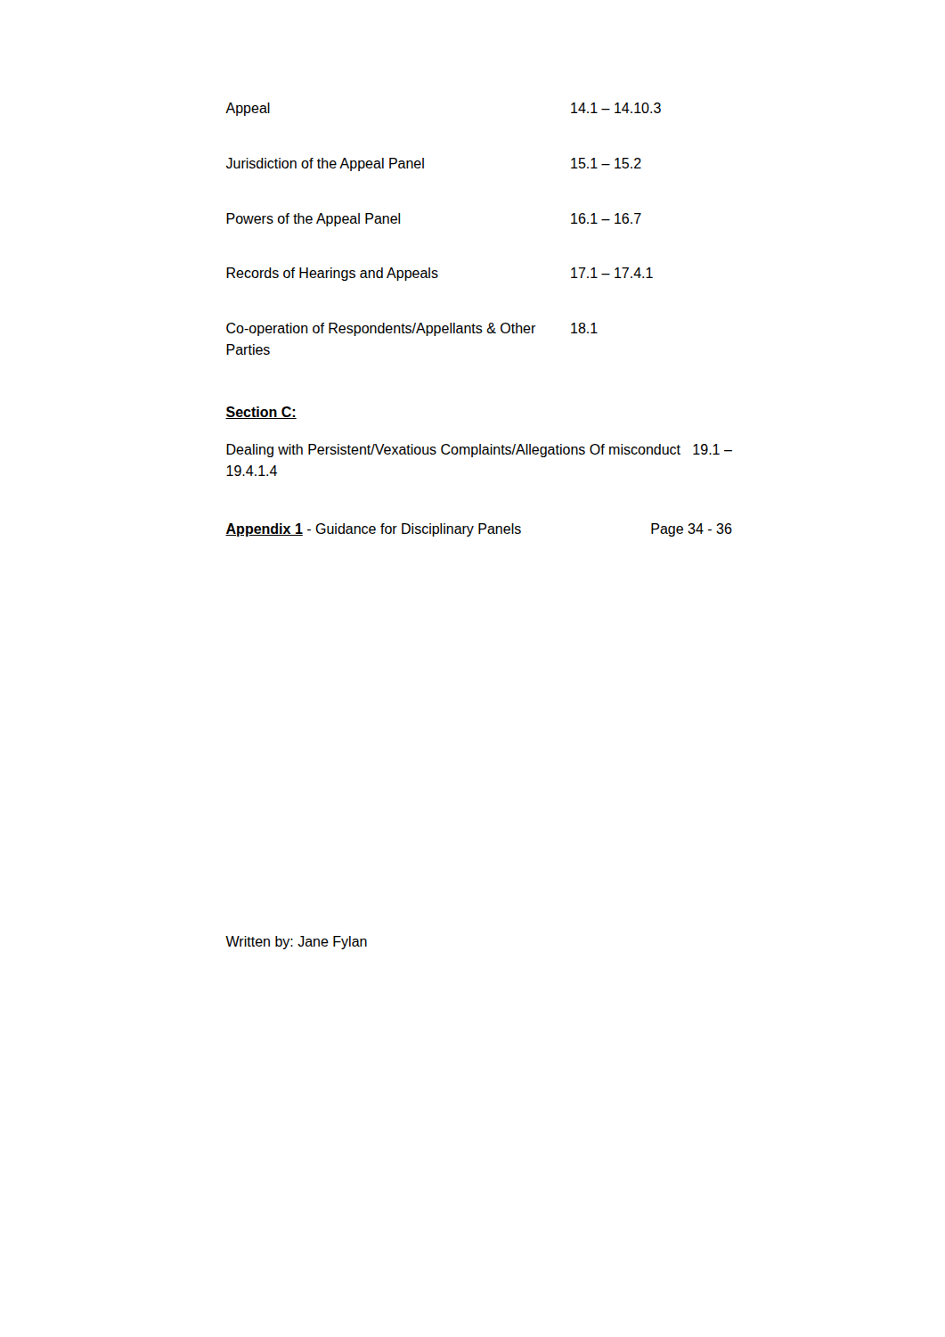| Appeal | 14.1 – 14.10.3 |
| Jurisdiction of the Appeal Panel | 15.1 – 15.2 |
| Powers of the Appeal Panel | 16.1 – 16.7 |
| Records of Hearings and Appeals | 17.1 – 17.4.1 |
| Co-operation of Respondents/Appellants & Other Parties | 18.1 |
Section C:
Dealing with Persistent/Vexatious Complaints/Allegations Of misconduct 19.1 – 19.4.1.4
Appendix 1 - Guidance for Disciplinary Panels Page 34 - 36
Written by: Jane Fylan